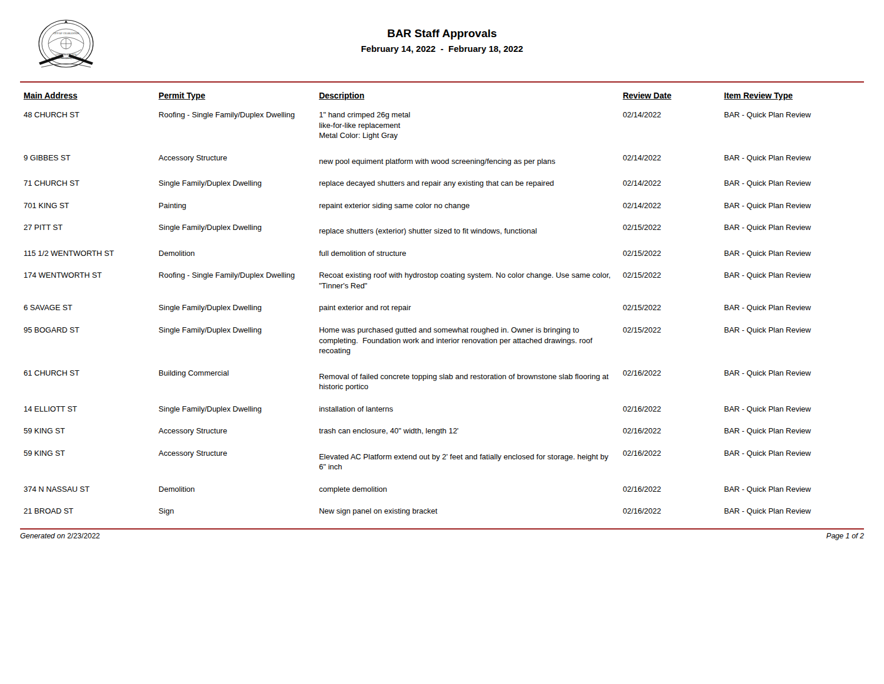CITY OF CHARLESTON CONDITA A.D. 1670 AEDES MORES JURAQUE CURAT
BAR Staff Approvals
February 14, 2022 - February 18, 2022
| Main Address | Permit Type | Description | Review Date | Item Review Type |
| --- | --- | --- | --- | --- |
| 48 CHURCH ST | Roofing - Single Family/Duplex Dwelling | 1" hand crimped 26g metal like-for-like replacement Metal Color: Light Gray | 02/14/2022 | BAR - Quick Plan Review |
| 9 GIBBES ST | Accessory Structure | new pool equiment platform with wood screening/fencing as per plans | 02/14/2022 | BAR - Quick Plan Review |
| 71 CHURCH ST | Single Family/Duplex Dwelling | replace decayed shutters and repair any existing that can be repaired | 02/14/2022 | BAR - Quick Plan Review |
| 701 KING ST | Painting | repaint exterior siding same color no change | 02/14/2022 | BAR - Quick Plan Review |
| 27 PITT ST | Single Family/Duplex Dwelling | replace shutters (exterior) shutter sized to fit windows, functional | 02/15/2022 | BAR - Quick Plan Review |
| 115 1/2 WENTWORTH ST | Demolition | full demolition of structure | 02/15/2022 | BAR - Quick Plan Review |
| 174 WENTWORTH ST | Roofing - Single Family/Duplex Dwelling | Recoat existing roof with hydrostop coating system. No color change. Use same color, "Tinner's Red" | 02/15/2022 | BAR - Quick Plan Review |
| 6 SAVAGE ST | Single Family/Duplex Dwelling | paint exterior and rot repair | 02/15/2022 | BAR - Quick Plan Review |
| 95 BOGARD ST | Single Family/Duplex Dwelling | Home was purchased gutted and somewhat roughed in. Owner is bringing to completing. Foundation work and interior renovation per attached drawings. roof recoating | 02/15/2022 | BAR - Quick Plan Review |
| 61 CHURCH ST | Building Commercial | Removal of failed concrete topping slab and restoration of brownstone slab flooring at historic portico | 02/16/2022 | BAR - Quick Plan Review |
| 14 ELLIOTT ST | Single Family/Duplex Dwelling | installation of lanterns | 02/16/2022 | BAR - Quick Plan Review |
| 59 KING ST | Accessory Structure | trash can enclosure, 40" width, length 12' | 02/16/2022 | BAR - Quick Plan Review |
| 59 KING ST | Accessory Structure | Elevated AC Platform extend out by 2' feet and fatially enclosed for storage. height by 6" inch | 02/16/2022 | BAR - Quick Plan Review |
| 374 N NASSAU ST | Demolition | complete demolition | 02/16/2022 | BAR - Quick Plan Review |
| 21 BROAD ST | Sign | New sign panel on existing bracket | 02/16/2022 | BAR - Quick Plan Review |
Generated on 2/23/2022
Page 1 of 2